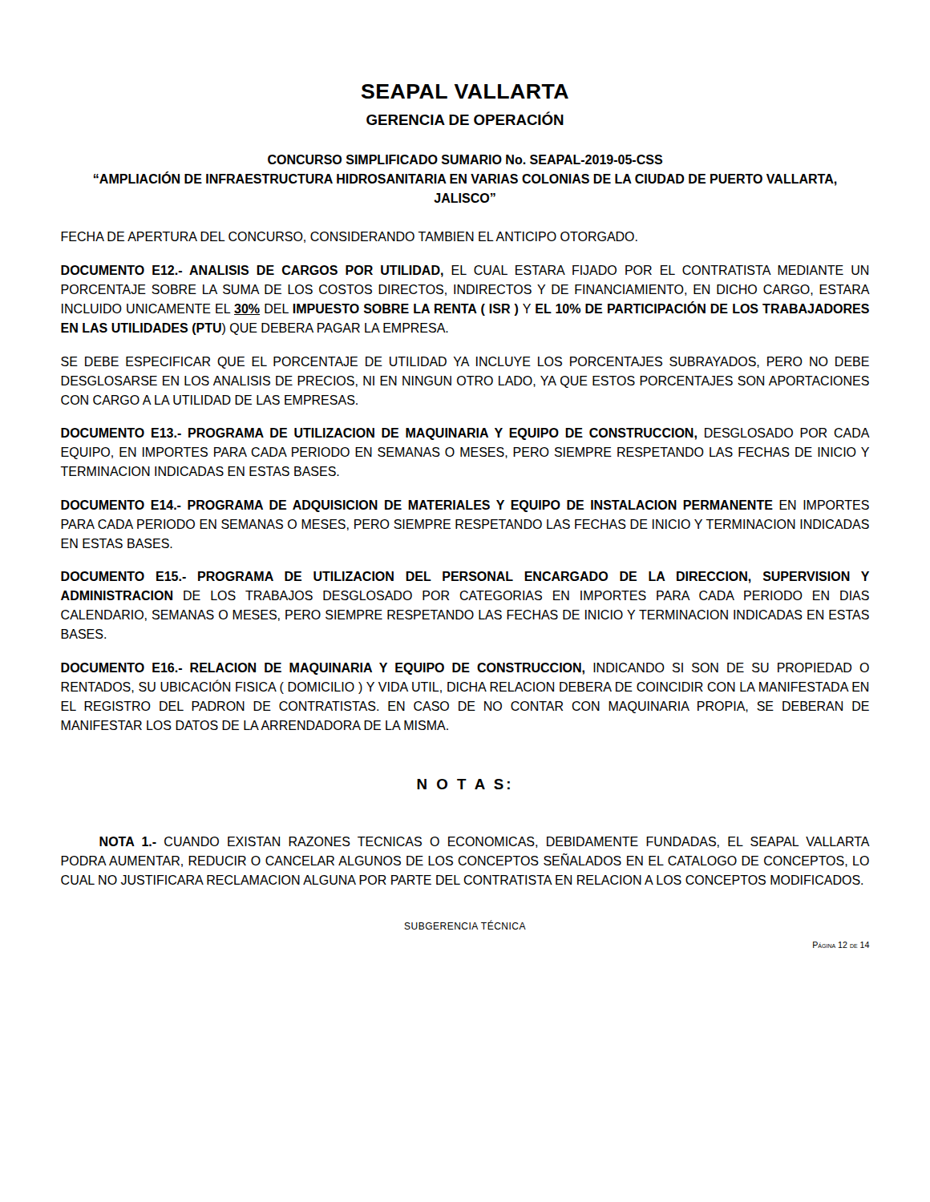SEAPAL VALLARTA
GERENCIA DE OPERACIÓN
CONCURSO SIMPLIFICADO SUMARIO No. SEAPAL-2019-05-CSS
“AMPLIACIÓN DE INFRAESTRUCTURA HIDROSANITARIA EN VARIAS COLONIAS DE LA CIUDAD DE PUERTO VALLARTA, JALISCO”
FECHA DE APERTURA DEL CONCURSO, CONSIDERANDO TAMBIEN EL ANTICIPO OTORGADO.
DOCUMENTO E12.- ANALISIS DE CARGOS POR UTILIDAD, EL CUAL ESTARA FIJADO POR EL CONTRATISTA MEDIANTE UN PORCENTAJE SOBRE LA SUMA DE LOS COSTOS DIRECTOS, INDIRECTOS Y DE FINANCIAMIENTO, EN DICHO CARGO, ESTARA INCLUIDO UNICAMENTE EL 30% DEL IMPUESTO SOBRE LA RENTA ( ISR ) Y EL 10% DE PARTICIPACIÓN DE LOS TRABAJADORES EN LAS UTILIDADES (PTU) QUE DEBERA PAGAR LA EMPRESA.
SE DEBE ESPECIFICAR QUE EL PORCENTAJE DE UTILIDAD YA INCLUYE LOS PORCENTAJES SUBRAYADOS, PERO NO DEBE DESGLOSARSE EN LOS ANALISIS DE PRECIOS, NI EN NINGUN OTRO LADO, YA QUE ESTOS PORCENTAJES SON APORTACIONES CON CARGO A LA UTILIDAD DE LAS EMPRESAS.
DOCUMENTO E13.- PROGRAMA DE UTILIZACION DE MAQUINARIA Y EQUIPO DE CONSTRUCCION, DESGLOSADO POR CADA EQUIPO, EN IMPORTES PARA CADA PERIODO EN SEMANAS O MESES, PERO SIEMPRE RESPETANDO LAS FECHAS DE INICIO Y TERMINACION INDICADAS EN ESTAS BASES.
DOCUMENTO E14.- PROGRAMA DE ADQUISICION DE MATERIALES Y EQUIPO DE INSTALACION PERMANENTE EN IMPORTES PARA CADA PERIODO EN SEMANAS O MESES, PERO SIEMPRE RESPETANDO LAS FECHAS DE INICIO Y TERMINACION INDICADAS EN ESTAS BASES.
DOCUMENTO E15.- PROGRAMA DE UTILIZACION DEL PERSONAL ENCARGADO DE LA DIRECCION, SUPERVISION Y ADMINISTRACION DE LOS TRABAJOS DESGLOSADO POR CATEGORIAS EN IMPORTES PARA CADA PERIODO EN DIAS CALENDARIO, SEMANAS O MESES, PERO SIEMPRE RESPETANDO LAS FECHAS DE INICIO Y TERMINACION INDICADAS EN ESTAS BASES.
DOCUMENTO E16.- RELACION DE MAQUINARIA Y EQUIPO DE CONSTRUCCION, INDICANDO SI SON DE SU PROPIEDAD O RENTADOS, SU UBICACIÓN FISICA ( DOMICILIO ) Y VIDA UTIL, DICHA RELACION DEBERA DE COINCIDIR CON LA MANIFESTADA EN EL REGISTRO DEL PADRON DE CONTRATISTAS. EN CASO DE NO CONTAR CON MAQUINARIA PROPIA, SE DEBERAN DE MANIFESTAR LOS DATOS DE LA ARRENDADORA DE LA MISMA.
N O T A S:
NOTA 1.- CUANDO EXISTAN RAZONES TECNICAS O ECONOMICAS, DEBIDAMENTE FUNDADAS, EL SEAPAL VALLARTA PODRA AUMENTAR, REDUCIR O CANCELAR ALGUNOS DE LOS CONCEPTOS SEÑALADOS EN EL CATALOGO DE CONCEPTOS, LO CUAL NO JUSTIFICARA RECLAMACION ALGUNA POR PARTE DEL CONTRATISTA EN RELACION A LOS CONCEPTOS MODIFICADOS.
SUBGERENCIA TÉCNICA
Página 12 de 14